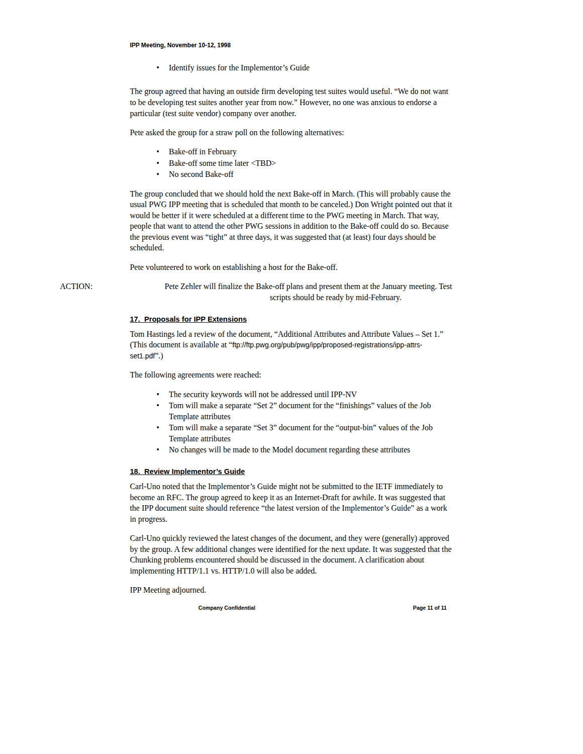IPP Meeting, November 10-12, 1998
Identify issues for the Implementor’s Guide
The group agreed that having an outside firm developing test suites would useful. “We do not want to be developing test suites another year from now.” However, no one was anxious to endorse a particular (test suite vendor) company over another.
Pete asked the group for a straw poll on the following alternatives:
Bake-off in February
Bake-off some time later <TBD>
No second Bake-off
The group concluded that we should hold the next Bake-off in March. (This will probably cause the usual PWG IPP meeting that is scheduled that month to be canceled.) Don Wright pointed out that it would be better if it were scheduled at a different time to the PWG meeting in March. That way, people that want to attend the other PWG sessions in addition to the Bake-off could do so. Because the previous event was “tight” at three days, it was suggested that (at least) four days should be scheduled.
Pete volunteered to work on establishing a host for the Bake-off.
ACTION: Pete Zehler will finalize the Bake-off plans and present them at the January meeting. Test scripts should be ready by mid-February.
17. Proposals for IPP Extensions
Tom Hastings led a review of the document, “Additional Attributes and Attribute Values – Set 1.” (This document is available at “ftp://ftp.pwg.org/pub/pwg/ipp/proposed-registrations/ipp-attrs-set1.pdf”.)
The following agreements were reached:
The security keywords will not be addressed until IPP-NV
Tom will make a separate “Set 2” document for the “finishings” values of the Job Template attributes
Tom will make a separate “Set 3” document for the “output-bin” values of the Job Template attributes
No changes will be made to the Model document regarding these attributes
18. Review Implementor’s Guide
Carl-Uno noted that the Implementor’s Guide might not be submitted to the IETF immediately to become an RFC. The group agreed to keep it as an Internet-Draft for awhile. It was suggested that the IPP document suite should reference “the latest version of the Implementor’s Guide” as a work in progress.
Carl-Uno quickly reviewed the latest changes of the document, and they were (generally) approved by the group. A few additional changes were identified for the next update. It was suggested that the Chunking problems encountered should be discussed in the document. A clarification about implementing HTTP/1.1 vs. HTTP/1.0 will also be added.
IPP Meeting adjourned.
Company Confidential Page 11 of 11